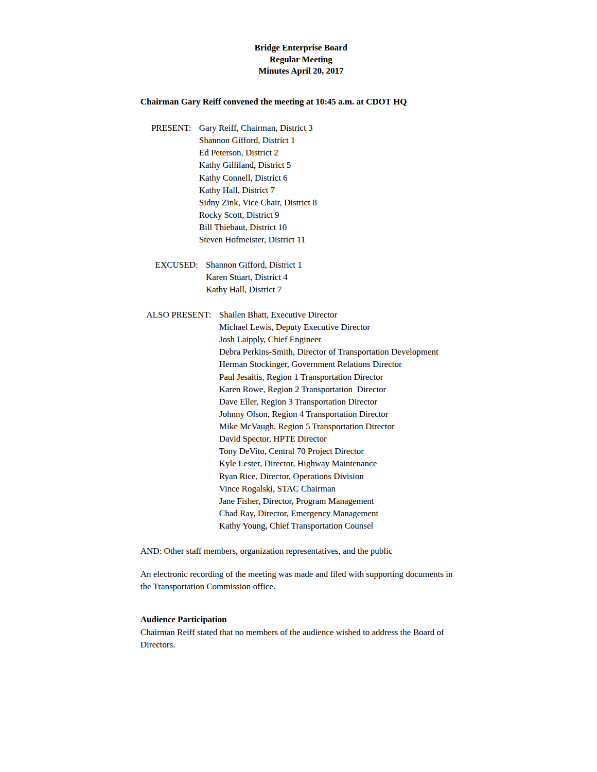Bridge Enterprise Board Regular Meeting Minutes April 20, 2017
Chairman Gary Reiff convened the meeting at 10:45 a.m. at CDOT HQ
PRESENT:
Gary Reiff, Chairman, District 3
Shannon Gifford, District 1
Ed Peterson, District 2
Kathy Gilliland, District 5
Kathy Connell, District 6
Kathy Hall, District 7
Sidny Zink, Vice Chair, District 8
Rocky Scott, District 9
Bill Thiebaut, District 10
Steven Hofmeister, District 11
EXCUSED:
Shannon Gifford, District 1
Karen Stuart, District 4
Kathy Hall, District 7
ALSO PRESENT:
Shailen Bhatt, Executive Director
Michael Lewis, Deputy Executive Director
Josh Laipply, Chief Engineer
Debra Perkins-Smith, Director of Transportation Development
Herman Stockinger, Government Relations Director
Paul Jesaitis, Region 1 Transportation Director
Karen Rowe, Region 2 Transportation Director
Dave Eller, Region 3 Transportation Director
Johnny Olson, Region 4 Transportation Director
Mike McVaugh, Region 5 Transportation Director
David Spector, HPTE Director
Tony DeVito, Central 70 Project Director
Kyle Lester, Director, Highway Maintenance
Ryan Rice, Director, Operations Division
Vince Rogalski, STAC Chairman
Jane Fisher, Director, Program Management
Chad Ray, Director, Emergency Management
Kathy Young, Chief Transportation Counsel
AND: Other staff members, organization representatives, and the public
An electronic recording of the meeting was made and filed with supporting documents in the Transportation Commission office.
Audience Participation
Chairman Reiff stated that no members of the audience wished to address the Board of Directors.